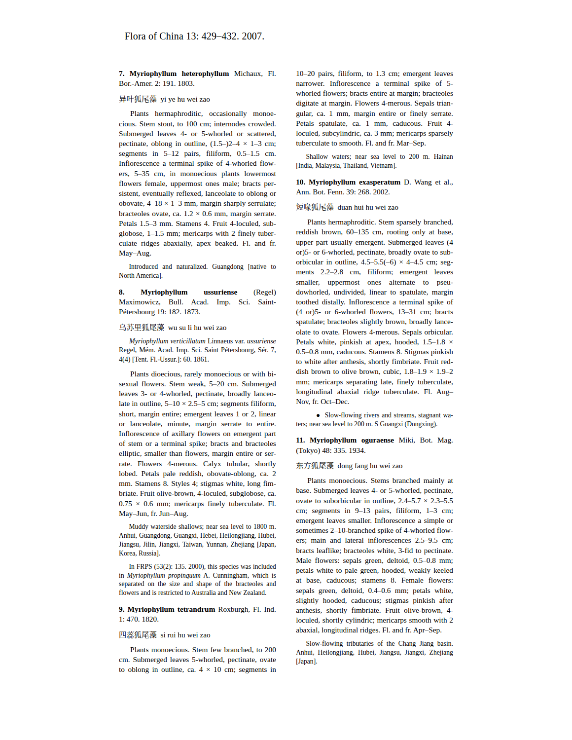Flora of China 13: 429–432. 2007.
7. Myriophyllum heterophyllum Michaux, Fl. Bor.-Amer. 2: 191. 1803.
异叶狐尾藻 yi ye hu wei zao
Plants hermaphroditic, occasionally monoecious. Stem stout, to 100 cm; internodes crowded. Submerged leaves 4- or 5-whorled or scattered, pectinate, oblong in outline, (1.5–)2–4 × 1–3 cm; segments in 5–12 pairs, filiform, 0.5–1.5 cm. Inflorescence a terminal spike of 4-whorled flowers, 5–35 cm, in monoecious plants lowermost flowers female, uppermost ones male; bracts persistent, eventually reflexed, lanceolate to oblong or obovate, 4–18 × 1–3 mm, margin sharply serrulate; bracteoles ovate, ca. 1.2 × 0.6 mm, margin serrate. Petals 1.5–3 mm. Stamens 4. Fruit 4-loculed, subglobose, 1–1.5 mm; mericarps with 2 finely tuberculate ridges abaxially, apex beaked. Fl. and fr. May–Aug.
Introduced and naturalized. Guangdong [native to North America].
8. Myriophyllum ussuriense (Regel) Maximowicz, Bull. Acad. Imp. Sci. Saint-Pétersbourg 19: 182. 1873.
乌苏里狐尾藻 wu su li hu wei zao
Myriophyllum verticillatum Linnaeus var. ussuriense Regel, Mém. Acad. Imp. Sci. Saint Pétersbourg, Sér. 7, 4(4) [Tent. Fl.-Ussur.]: 60. 1861.
Plants dioecious, rarely monoecious or with bisexual flowers. Stem weak, 5–20 cm. Submerged leaves 3- or 4-whorled, pectinate, broadly lanceolate in outline, 5–10 × 2.5–5 cm; segments filiform, short, margin entire; emergent leaves 1 or 2, linear or lanceolate, minute, margin serrate to entire. Inflorescence of axillary flowers on emergent part of stem or a terminal spike; bracts and bracteoles elliptic, smaller than flowers, margin entire or serrate. Flowers 4-merous. Calyx tubular, shortly lobed. Petals pale reddish, obovate-oblong, ca. 2 mm. Stamens 8. Styles 4; stigmas white, long fimbriate. Fruit olive-brown, 4-loculed, subglobose, ca. 0.75 × 0.6 mm; mericarps finely tuberculate. Fl. May–Jun, fr. Jun–Aug.
Muddy waterside shallows; near sea level to 1800 m. Anhui, Guangdong, Guangxi, Hebei, Heilongjiang, Hubei, Jiangsu, Jilin, Jiangxi, Taiwan, Yunnan, Zhejiang [Japan, Korea, Russia].
In FRPS (53(2): 135. 2000), this species was included in Myriophyllum propinquum A. Cunningham, which is separated on the size and shape of the bracteoles and flowers and is restricted to Australia and New Zealand.
9. Myriophyllum tetrandrum Roxburgh, Fl. Ind. 1: 470. 1820.
四蕊狐尾藻 si rui hu wei zao
Plants monoecious. Stem few branched, to 200 cm. Submerged leaves 5-whorled, pectinate, ovate to oblong in outline, ca. 4 × 10 cm; segments in 10–20 pairs, filiform, to 1.3 cm; emergent leaves narrower. Inflorescence a terminal spike of 5-whorled flowers; bracts entire at margin; bracteoles digitate at margin. Flowers 4-merous. Sepals triangular, ca. 1 mm, margin entire or finely serrate. Petals spatulate, ca. 1 mm, caducous. Fruit 4-loculed, subcylindric, ca. 3 mm; mericarps sparsely tuberculate to smooth. Fl. and fr. Mar–Sep.
Shallow waters; near sea level to 200 m. Hainan [India, Malaysia, Thailand, Vietnam].
10. Myriophyllum exasperatum D. Wang et al., Ann. Bot. Fenn. 39: 268. 2002.
短喙狐尾藻 duan hui hu wei zao
Plants hermaphroditic. Stem sparsely branched, reddish brown, 60–135 cm, rooting only at base, upper part usually emergent. Submerged leaves (4 or)5- or 6-whorled, pectinate, broadly ovate to suborbicular in outline, 4.5–5.5(–6) × 4–4.5 cm; segments 2.2–2.8 cm, filiform; emergent leaves smaller, uppermost ones alternate to pseudowhorled, undivided, linear to spatulate, margin toothed distally. Inflorescence a terminal spike of (4 or)5- or 6-whorled flowers, 13–31 cm; bracts spatulate; bracteoles slightly brown, broadly lanceolate to ovate. Flowers 4-merous. Sepals orbicular. Petals white, pinkish at apex, hooded, 1.5–1.8 × 0.5–0.8 mm, caducous. Stamens 8. Stigmas pinkish to white after anthesis, shortly fimbriate. Fruit reddish brown to olive brown, cubic, 1.8–1.9 × 1.9–2 mm; mericarps separating late, finely tuberculate, longitudinal abaxial ridge tuberculate. Fl. Aug–Nov, fr. Oct–Dec.
● Slow-flowing rivers and streams, stagnant waters; near sea level to 200 m. S Guangxi (Dongxing).
11. Myriophyllum oguraense Miki, Bot. Mag. (Tokyo) 48: 335. 1934.
东方狐尾藻 dong fang hu wei zao
Plants monoecious. Stems branched mainly at base. Submerged leaves 4- or 5-whorled, pectinate, ovate to suborbicular in outline, 2.4–5.7 × 2.3–5.5 cm; segments in 9–13 pairs, filiform, 1–3 cm; emergent leaves smaller. Inflorescence a simple or sometimes 2–10-branched spike of 4-whorled flowers; main and lateral inflorescences 2.5–9.5 cm; bracts leaflike; bracteoles white, 3-fid to pectinate. Male flowers: sepals green, deltoid, 0.5–0.8 mm; petals white to pale green, hooded, weakly keeled at base, caducous; stamens 8. Female flowers: sepals green, deltoid, 0.4–0.6 mm; petals white, slightly hooded, caducous; stigmas pinkish after anthesis, shortly fimbriate. Fruit olive-brown, 4-loculed, shortly cylindric; mericarps smooth with 2 abaxial, longitudinal ridges. Fl. and fr. Apr–Sep.
Slow-flowing tributaries of the Chang Jiang basin. Anhui, Heilongjiang, Hubei, Jiangsu, Jiangxi, Zhejiang [Japan].